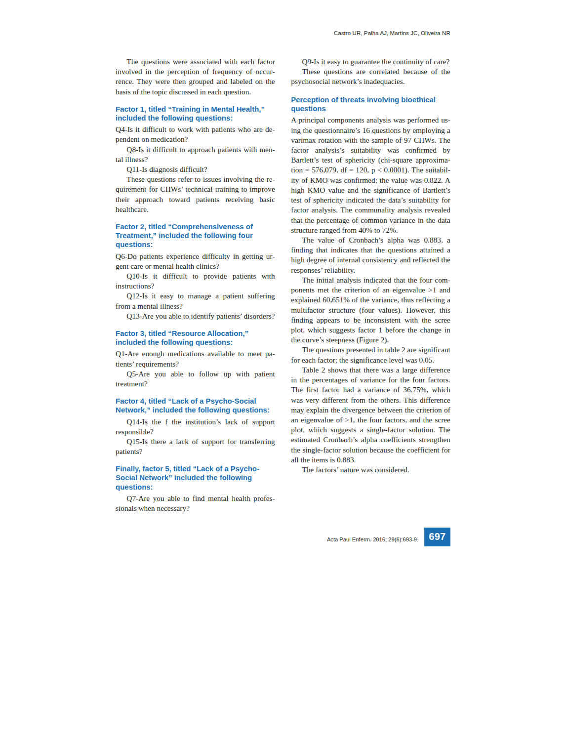Castro UR, Palha AJ, Martins JC, Oliveira NR
The questions were associated with each factor involved in the perception of frequency of occurrence. They were then grouped and labeled on the basis of the topic discussed in each question.
Factor 1, titled “Training in Mental Health,” included the following questions:
Q4-Is it difficult to work with patients who are dependent on medication?
Q8-Is it difficult to approach patients with mental illness?
Q11-Is diagnosis difficult?
These questions refer to issues involving the requirement for CHWs’ technical training to improve their approach toward patients receiving basic healthcare.
Factor 2, titled “Comprehensiveness of Treatment,” included the following four questions:
Q6-Do patients experience difficulty in getting urgent care or mental health clinics?
Q10-Is it difficult to provide patients with instructions?
Q12-Is it easy to manage a patient suffering from a mental illness?
Q13-Are you able to identify patients’ disorders?
Factor 3, titled “Resource Allocation,” included the following questions:
Q1-Are enough medications available to meet patients’ requirements?
Q5-Are you able to follow up with patient treatment?
Factor 4, titled “Lack of a Psycho-Social Network,” included the following questions:
Q14-Is the f the institution’s lack of support responsible?
Q15-Is there a lack of support for transferring patients?
Finally, factor 5, titled “Lack of a Psycho-Social Network” included the following questions:
Q7-Are you able to find mental health professionals when necessary?
Q9-Is it easy to guarantee the continuity of care?
These questions are correlated because of the psychosocial network’s inadequacies.
Perception of threats involving bioethical questions
A principal components analysis was performed using the questionnaire’s 16 questions by employing a varimax rotation with the sample of 97 CHWs. The factor analysis’s suitability was confirmed by Bartlett’s test of sphericity (chi-square approximation = 576,079, df = 120, p < 0.0001). The suitability of KMO was confirmed; the value was 0.822. A high KMO value and the significance of Bartlett’s test of sphericity indicated the data’s suitability for factor analysis. The communality analysis revealed that the percentage of common variance in the data structure ranged from 40% to 72%.
The value of Cronbach’s alpha was 0.883, a finding that indicates that the questions attained a high degree of internal consistency and reflected the responses’ reliability.
The initial analysis indicated that the four components met the criterion of an eigenvalue >1 and explained 60,651% of the variance, thus reflecting a multifactor structure (four values). However, this finding appears to be inconsistent with the scree plot, which suggests factor 1 before the change in the curve’s steepness (Figure 2).
The questions presented in table 2 are significant for each factor; the significance level was 0.05.
Table 2 shows that there was a large difference in the percentages of variance for the four factors. The first factor had a variance of 36.75%, which was very different from the others. This difference may explain the divergence between the criterion of an eigenvalue of >1, the four factors, and the scree plot, which suggests a single-factor solution. The estimated Cronbach’s alpha coefficients strengthen the single-factor solution because the coefficient for all the items is 0.883.
The factors’ nature was considered.
Acta Paul Enferm. 2016; 29(6):693-9.
697